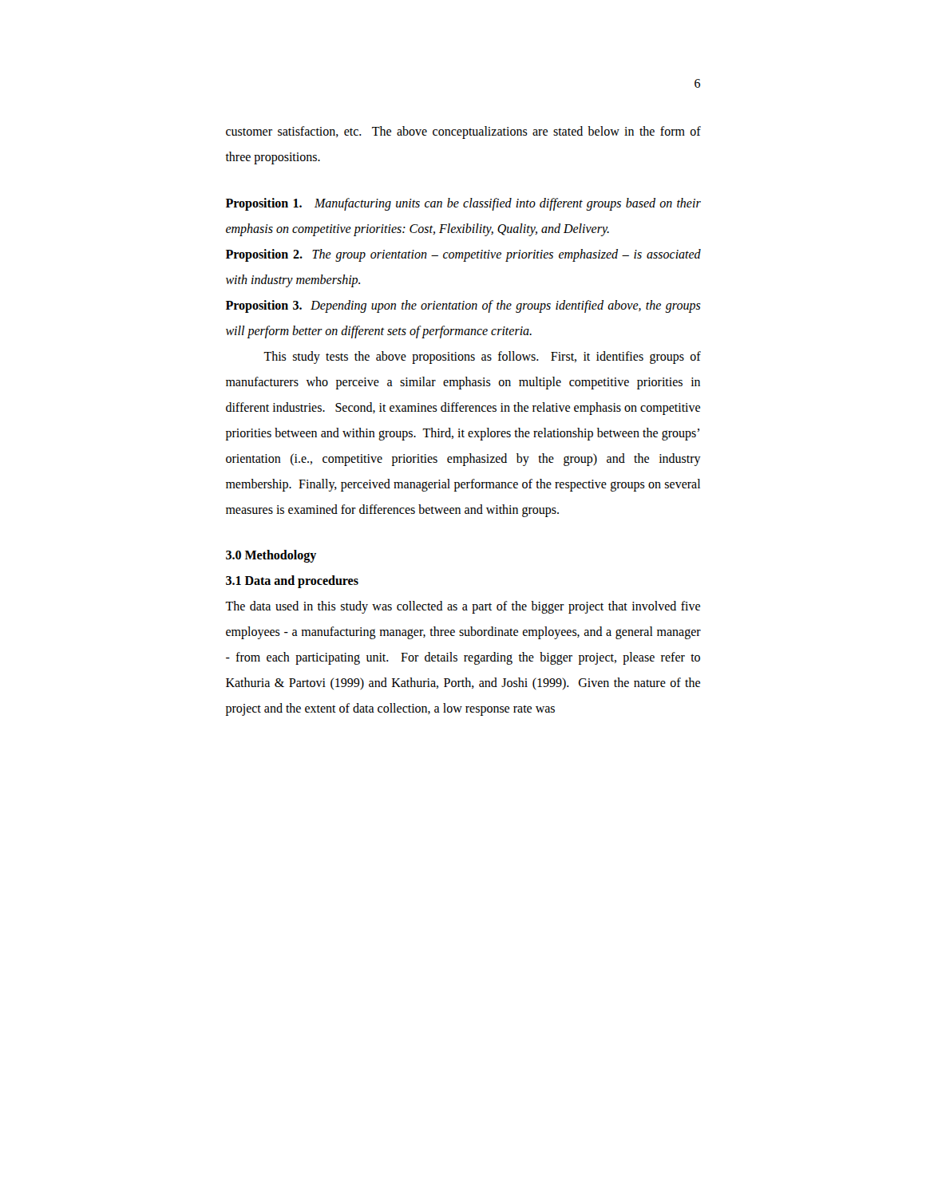6
customer satisfaction, etc. The above conceptualizations are stated below in the form of three propositions.
Proposition 1. Manufacturing units can be classified into different groups based on their emphasis on competitive priorities: Cost, Flexibility, Quality, and Delivery.
Proposition 2. The group orientation – competitive priorities emphasized – is associated with industry membership.
Proposition 3. Depending upon the orientation of the groups identified above, the groups will perform better on different sets of performance criteria.
This study tests the above propositions as follows. First, it identifies groups of manufacturers who perceive a similar emphasis on multiple competitive priorities in different industries. Second, it examines differences in the relative emphasis on competitive priorities between and within groups. Third, it explores the relationship between the groups’ orientation (i.e., competitive priorities emphasized by the group) and the industry membership. Finally, perceived managerial performance of the respective groups on several measures is examined for differences between and within groups.
3.0 Methodology
3.1 Data and procedures
The data used in this study was collected as a part of the bigger project that involved five employees - a manufacturing manager, three subordinate employees, and a general manager - from each participating unit. For details regarding the bigger project, please refer to Kathuria & Partovi (1999) and Kathuria, Porth, and Joshi (1999). Given the nature of the project and the extent of data collection, a low response rate was